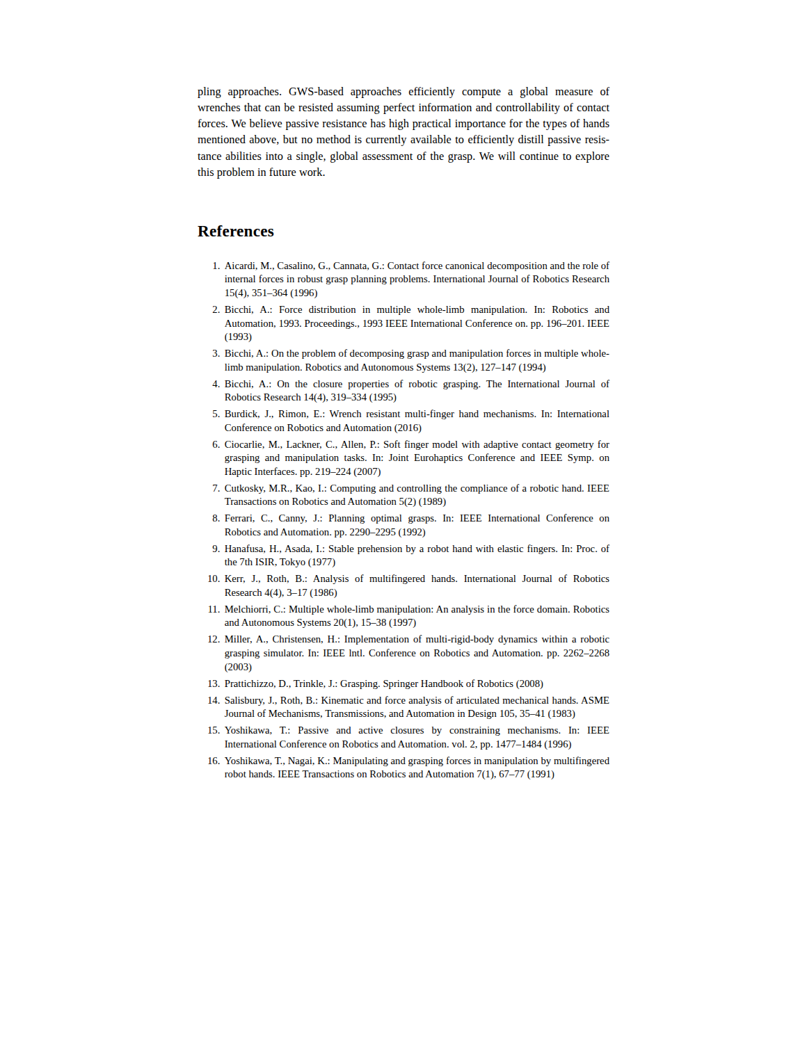pling approaches. GWS-based approaches efficiently compute a global measure of wrenches that can be resisted assuming perfect information and controllability of contact forces. We believe passive resistance has high practical importance for the types of hands mentioned above, but no method is currently available to efficiently distill passive resistance abilities into a single, global assessment of the grasp. We will continue to explore this problem in future work.
References
Aicardi, M., Casalino, G., Cannata, G.: Contact force canonical decomposition and the role of internal forces in robust grasp planning problems. International Journal of Robotics Research 15(4), 351–364 (1996)
Bicchi, A.: Force distribution in multiple whole-limb manipulation. In: Robotics and Automation, 1993. Proceedings., 1993 IEEE International Conference on. pp. 196–201. IEEE (1993)
Bicchi, A.: On the problem of decomposing grasp and manipulation forces in multiple whole-limb manipulation. Robotics and Autonomous Systems 13(2), 127–147 (1994)
Bicchi, A.: On the closure properties of robotic grasping. The International Journal of Robotics Research 14(4), 319–334 (1995)
Burdick, J., Rimon, E.: Wrench resistant multi-finger hand mechanisms. In: International Conference on Robotics and Automation (2016)
Ciocarlie, M., Lackner, C., Allen, P.: Soft finger model with adaptive contact geometry for grasping and manipulation tasks. In: Joint Eurohaptics Conference and IEEE Symp. on Haptic Interfaces. pp. 219–224 (2007)
Cutkosky, M.R., Kao, I.: Computing and controlling the compliance of a robotic hand. IEEE Transactions on Robotics and Automation 5(2) (1989)
Ferrari, C., Canny, J.: Planning optimal grasps. In: IEEE International Conference on Robotics and Automation. pp. 2290–2295 (1992)
Hanafusa, H., Asada, I.: Stable prehension by a robot hand with elastic fingers. In: Proc. of the 7th ISIR, Tokyo (1977)
Kerr, J., Roth, B.: Analysis of multifingered hands. International Journal of Robotics Research 4(4), 3–17 (1986)
Melchiorri, C.: Multiple whole-limb manipulation: An analysis in the force domain. Robotics and Autonomous Systems 20(1), 15–38 (1997)
Miller, A., Christensen, H.: Implementation of multi-rigid-body dynamics within a robotic grasping simulator. In: IEEE lntl. Conference on Robotics and Automation. pp. 2262–2268 (2003)
Prattichizzo, D., Trinkle, J.: Grasping. Springer Handbook of Robotics (2008)
Salisbury, J., Roth, B.: Kinematic and force analysis of articulated mechanical hands. ASME Journal of Mechanisms, Transmissions, and Automation in Design 105, 35–41 (1983)
Yoshikawa, T.: Passive and active closures by constraining mechanisms. In: IEEE International Conference on Robotics and Automation. vol. 2, pp. 1477–1484 (1996)
Yoshikawa, T., Nagai, K.: Manipulating and grasping forces in manipulation by multifingered robot hands. IEEE Transactions on Robotics and Automation 7(1), 67–77 (1991)